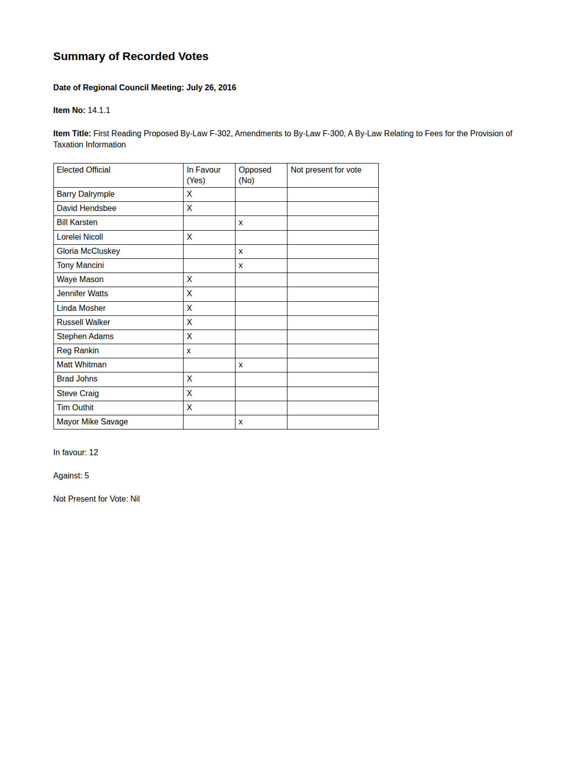Summary of Recorded Votes
Date of Regional Council Meeting: July 26, 2016
Item No: 14.1.1
Item Title: First Reading Proposed By-Law F-302, Amendments to By-Law F-300, A By-Law Relating to Fees for the Provision of Taxation Information
| Elected Official | In Favour (Yes) | Opposed (No) | Not present for vote |
| --- | --- | --- | --- |
| Barry Dalrymple | X | | |
| David Hendsbee | X | | |
| Bill Karsten | | x | |
| Lorelei Nicoll | X | | |
| Gloria McCluskey | | x | |
| Tony Mancini | | x | |
| Waye Mason | X | | |
| Jennifer Watts | X | | |
| Linda Mosher | X | | |
| Russell Walker | X | | |
| Stephen Adams | X | | |
| Reg Rankin | x | | |
| Matt Whitman | | x | |
| Brad Johns | X | | |
| Steve Craig | X | | |
| Tim Outhit | X | | |
| Mayor Mike Savage | | x | |
In favour: 12
Against: 5
Not Present for Vote: Nil